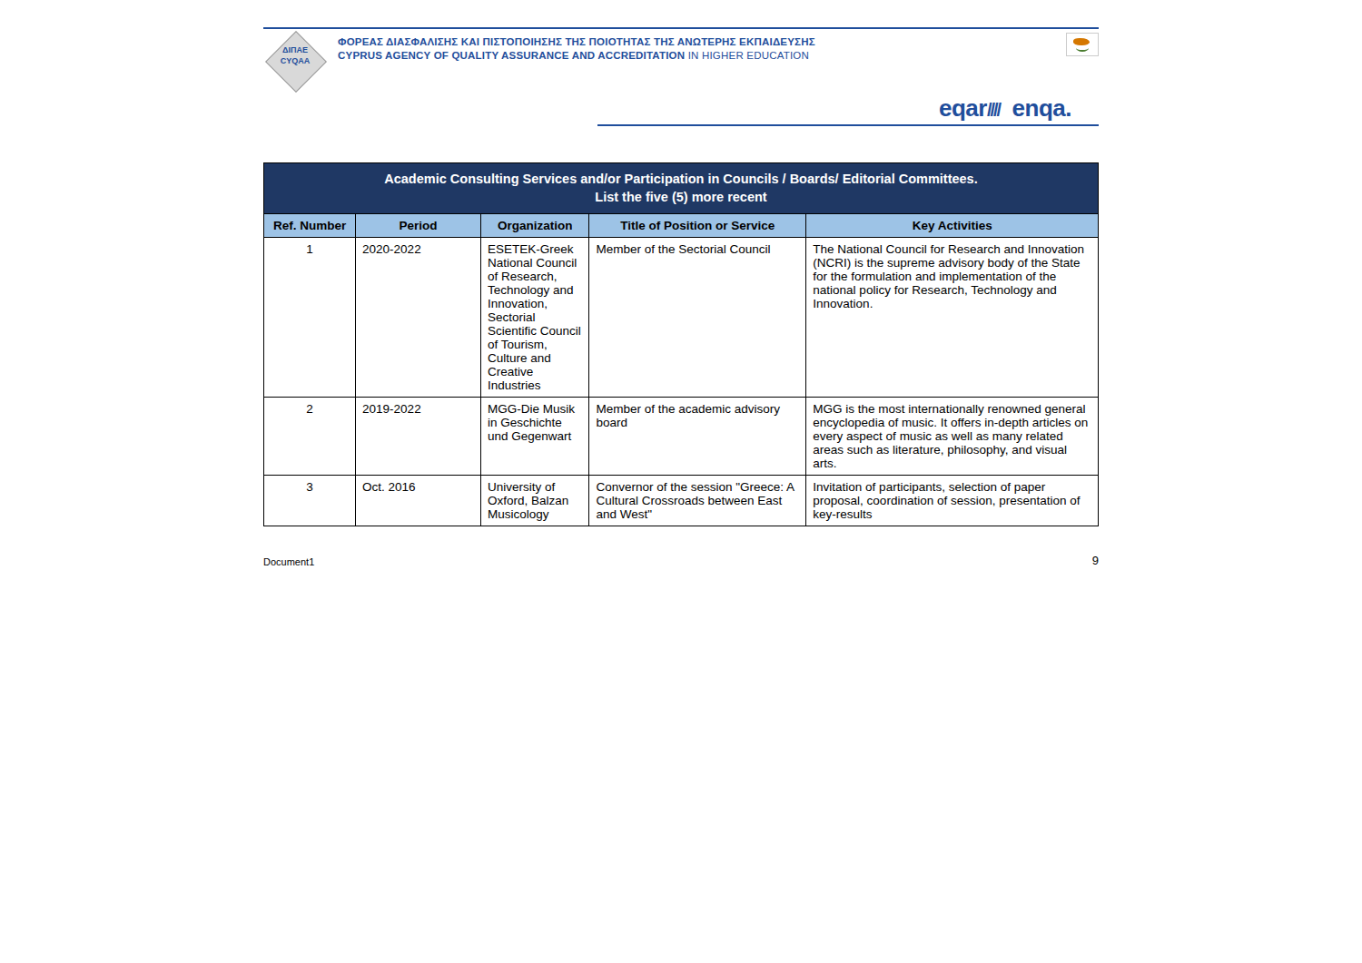ΔΙΠΑΕ
CYQAA
ΦΟΡΕΑΣ ΔΙΑΣΦΑΛΙΣΗΣ ΚΑΙ ΠΙΣΤΟΠΟΙΗΣΗΣ ΤΗΣ ΠΟΙΟΤΗΤΑΣ ΤΗΣ ΑΝΩΤΕΡΗΣ ΕΚΠΑΙΔΕΥΣΗΣ
CYPRUS AGENCY OF QUALITY ASSURANCE AND ACCREDITATION IN HIGHER EDUCATION
eqar//// enqa.
| Academic Consulting Services and/or Participation in Councils / Boards/ Editorial Committees. List the five (5) more recent |
| --- |
| Ref. Number | Period | Organization | Title of Position or Service | Key Activities |
| 1 | 2020-2022 | ESETEK-Greek National Council of Research, Technology and Innovation, Sectorial Scientific Council of Tourism, Culture and Creative Industries | Member of the Sectorial Council | The National Council for Research and Innovation (NCRI) is the supreme advisory body of the State for the formulation and implementation of the national policy for Research, Technology and Innovation. |
| 2 | 2019-2022 | MGG-Die Musik in Geschichte und Gegenwart | Member of the academic advisory board | MGG is the most internationally renowned general encyclopedia of music. It offers in-depth articles on every aspect of music as well as many related areas such as literature, philosophy, and visual arts. |
| 3 | Oct. 2016 | University of Oxford, Balzan Musicology | Convernor of the session "Greece: A Cultural Crossroads between East and West" | Invitation of participants, selection of paper proposal, coordination of session, presentation of key-results |
Document1
9